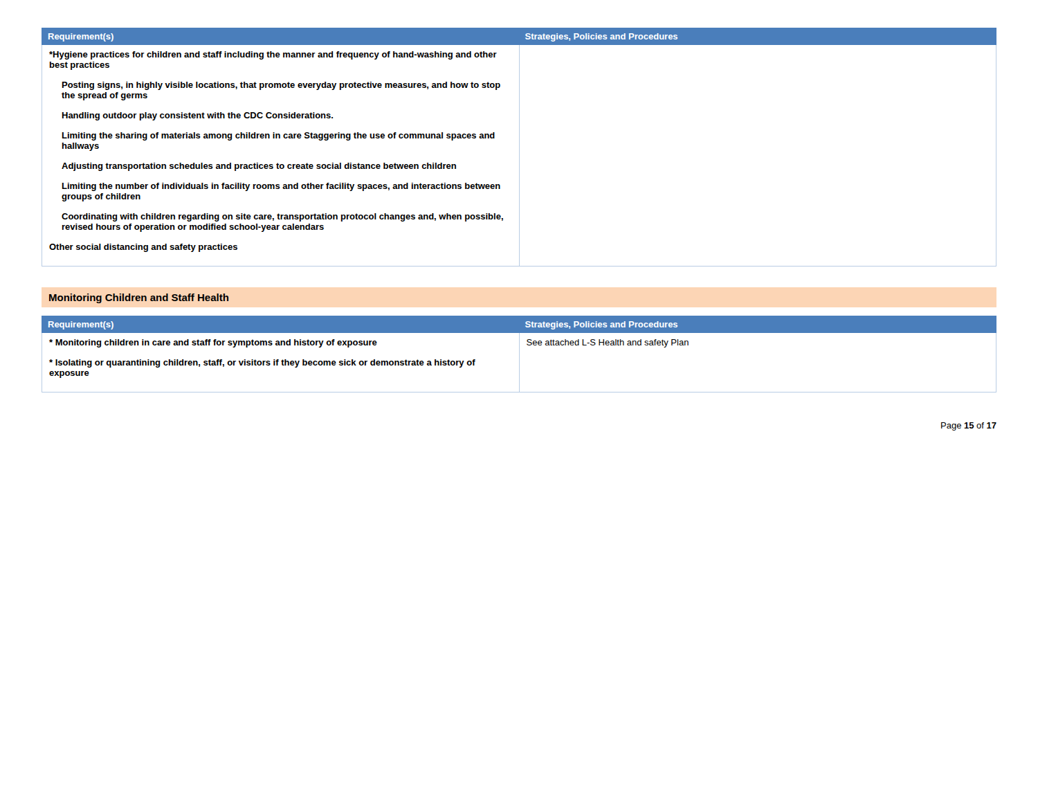| Requirement(s) | Strategies, Policies and Procedures |
| --- | --- |
| *Hygiene practices for children and staff including the manner and frequency of hand-washing and other best practices Posting signs, in highly visible locations, that promote everyday protective measures, and how to stop the spread of germs Handling outdoor play consistent with the CDC Considerations. Limiting the sharing of materials among children in care Staggering the use of communal spaces and hallways Adjusting transportation schedules and practices to create social distance between children Limiting the number of individuals in facility rooms and other facility spaces, and interactions between groups of children Coordinating with children regarding on site care, transportation protocol changes and, when possible, revised hours of operation or modified school-year calendars Other social distancing and safety practices | |
Monitoring Children and Staff Health
| Requirement(s) | Strategies, Policies and Procedures |
| --- | --- |
| * Monitoring children in care and staff for symptoms and history of exposure * Isolating or quarantining children, staff, or visitors if they become sick or demonstrate a history of exposure | See attached L-S Health and safety Plan |
Page 15 of 17